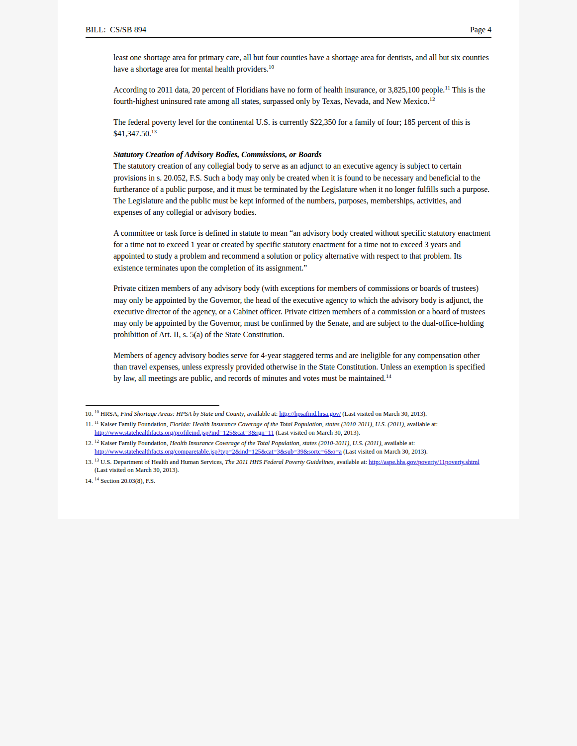BILL: CS/SB 894 Page 4
least one shortage area for primary care, all but four counties have a shortage area for dentists, and all but six counties have a shortage area for mental health providers.10
According to 2011 data, 20 percent of Floridians have no form of health insurance, or 3,825,100 people.11 This is the fourth-highest uninsured rate among all states, surpassed only by Texas, Nevada, and New Mexico.12
The federal poverty level for the continental U.S. is currently $22,350 for a family of four; 185 percent of this is $41,347.50.13
Statutory Creation of Advisory Bodies, Commissions, or Boards
The statutory creation of any collegial body to serve as an adjunct to an executive agency is subject to certain provisions in s. 20.052, F.S. Such a body may only be created when it is found to be necessary and beneficial to the furtherance of a public purpose, and it must be terminated by the Legislature when it no longer fulfills such a purpose. The Legislature and the public must be kept informed of the numbers, purposes, memberships, activities, and expenses of any collegial or advisory bodies.
A committee or task force is defined in statute to mean “an advisory body created without specific statutory enactment for a time not to exceed 1 year or created by specific statutory enactment for a time not to exceed 3 years and appointed to study a problem and recommend a solution or policy alternative with respect to that problem. Its existence terminates upon the completion of its assignment.”
Private citizen members of any advisory body (with exceptions for members of commissions or boards of trustees) may only be appointed by the Governor, the head of the executive agency to which the advisory body is adjunct, the executive director of the agency, or a Cabinet officer. Private citizen members of a commission or a board of trustees may only be appointed by the Governor, must be confirmed by the Senate, and are subject to the dual-office-holding prohibition of Art. II, s. 5(a) of the State Constitution.
Members of agency advisory bodies serve for 4-year staggered terms and are ineligible for any compensation other than travel expenses, unless expressly provided otherwise in the State Constitution. Unless an exemption is specified by law, all meetings are public, and records of minutes and votes must be maintained.14
10 HRSA, Find Shortage Areas: HPSA by State and County, available at: http://hpsafind.hrsa.gov/ (Last visited on March 30, 2013).
11 Kaiser Family Foundation, Florida: Health Insurance Coverage of the Total Population, states (2010-2011), U.S. (2011), available at: http://www.statehealthfacts.org/profileind.jsp?ind=125&cat=3&rgn=11 (Last visited on March 30, 2013).
12 Kaiser Family Foundation, Health Insurance Coverage of the Total Population, states (2010-2011), U.S. (2011), available at: http://www.statehealthfacts.org/comparetable.jsp?typ=2&ind=125&cat=3&sub=39&sortc=6&o=a (Last visited on March 30, 2013).
13 U.S. Department of Health and Human Services, The 2011 HHS Federal Poverty Guidelines, available at: http://aspe.hhs.gov/poverty/11poverty.shtml (Last visited on March 30, 2013).
14 Section 20.03(8), F.S.